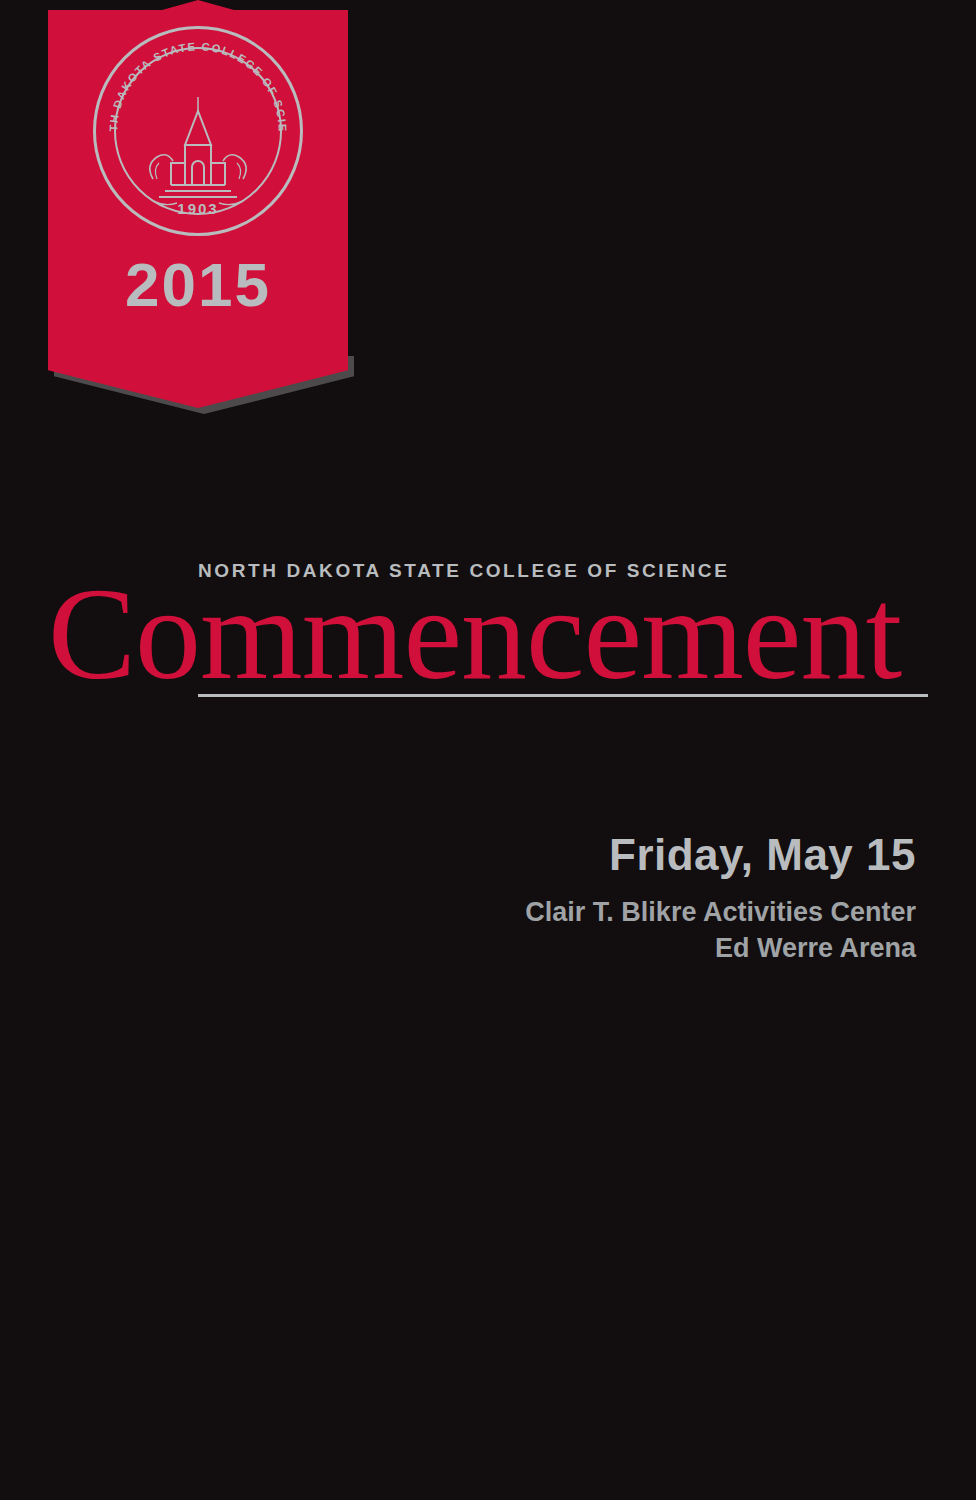NORTH DAKOTA STATE COLLEGE OF SCIENCE
1903
2015
North Dakota State College of Science
Commencement
Friday, May 15
Clair T. Blikre Activities Center
Ed Werre Arena